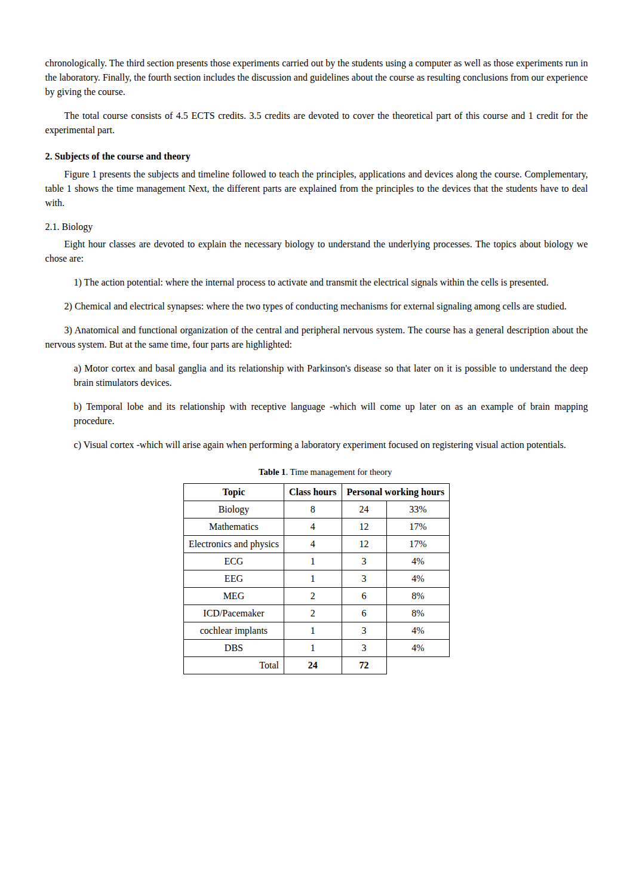chronologically. The third section presents those experiments carried out by the students using a computer as well as those experiments run in the laboratory. Finally, the fourth section includes the discussion and guidelines about the course as resulting conclusions from our experience by giving the course.
The total course consists of 4.5 ECTS credits. 3.5 credits are devoted to cover the theoretical part of this course and 1 credit for the experimental part.
2. Subjects of the course and theory
Figure 1 presents the subjects and timeline followed to teach the principles, applications and devices along the course. Complementary, table 1 shows the time management Next, the different parts are explained from the principles to the devices that the students have to deal with.
2.1. Biology
Eight hour classes are devoted to explain the necessary biology to understand the underlying processes. The topics about biology we chose are:
1) The action potential: where the internal process to activate and transmit the electrical signals within the cells is presented.
2) Chemical and electrical synapses: where the two types of conducting mechanisms for external signaling among cells are studied.
3) Anatomical and functional organization of the central and peripheral nervous system. The course has a general description about the nervous system. But at the same time, four parts are highlighted:
a) Motor cortex and basal ganglia and its relationship with Parkinson's disease so that later on it is possible to understand the deep brain stimulators devices.
b) Temporal lobe and its relationship with receptive language -which will come up later on as an example of brain mapping procedure.
c) Visual cortex -which will arise again when performing a laboratory experiment focused on registering visual action potentials.
Table 1. Time management for theory
| Topic | Class hours | Personal working hours |
| --- | --- | --- |
| Biology | 8 | 24 | 33% |
| Mathematics | 4 | 12 | 17% |
| Electronics and physics | 4 | 12 | 17% |
| ECG | 1 | 3 | 4% |
| EEG | 1 | 3 | 4% |
| MEG | 2 | 6 | 8% |
| ICD/Pacemaker | 2 | 6 | 8% |
| cochlear implants | 1 | 3 | 4% |
| DBS | 1 | 3 | 4% |
| Total | 24 | 72 | |